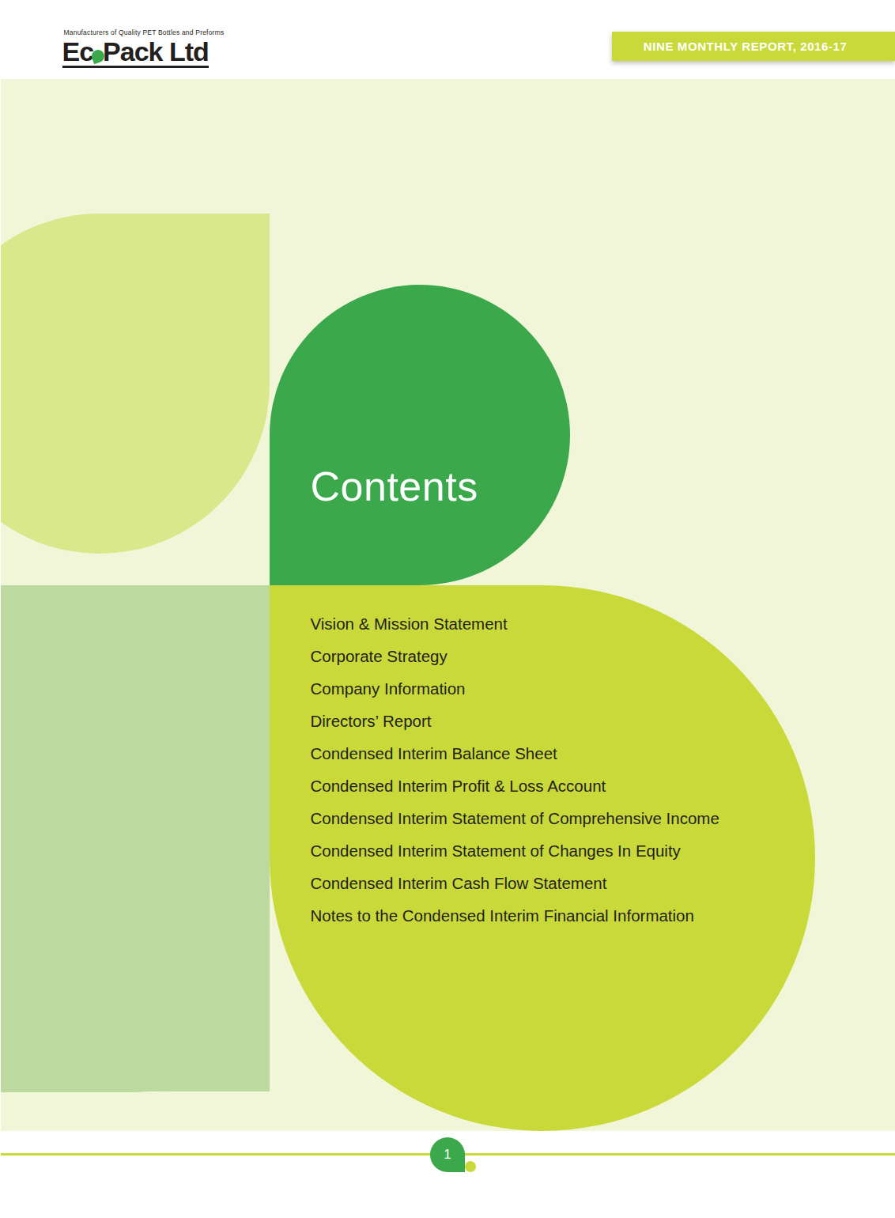Manufacturers of Quality PET Bottles and Preforms
Ec Pack Ltd
NINE MONTHLY REPORT, 2016-17
Contents
Vision & Mission Statement
Corporate Strategy
Company Information
Directors’ Report
Condensed Interim Balance Sheet
Condensed Interim Profit & Loss Account
Condensed Interim Statement of Comprehensive Income
Condensed Interim Statement of Changes In Equity
Condensed Interim Cash Flow Statement
Notes to the Condensed Interim Financial Information
1